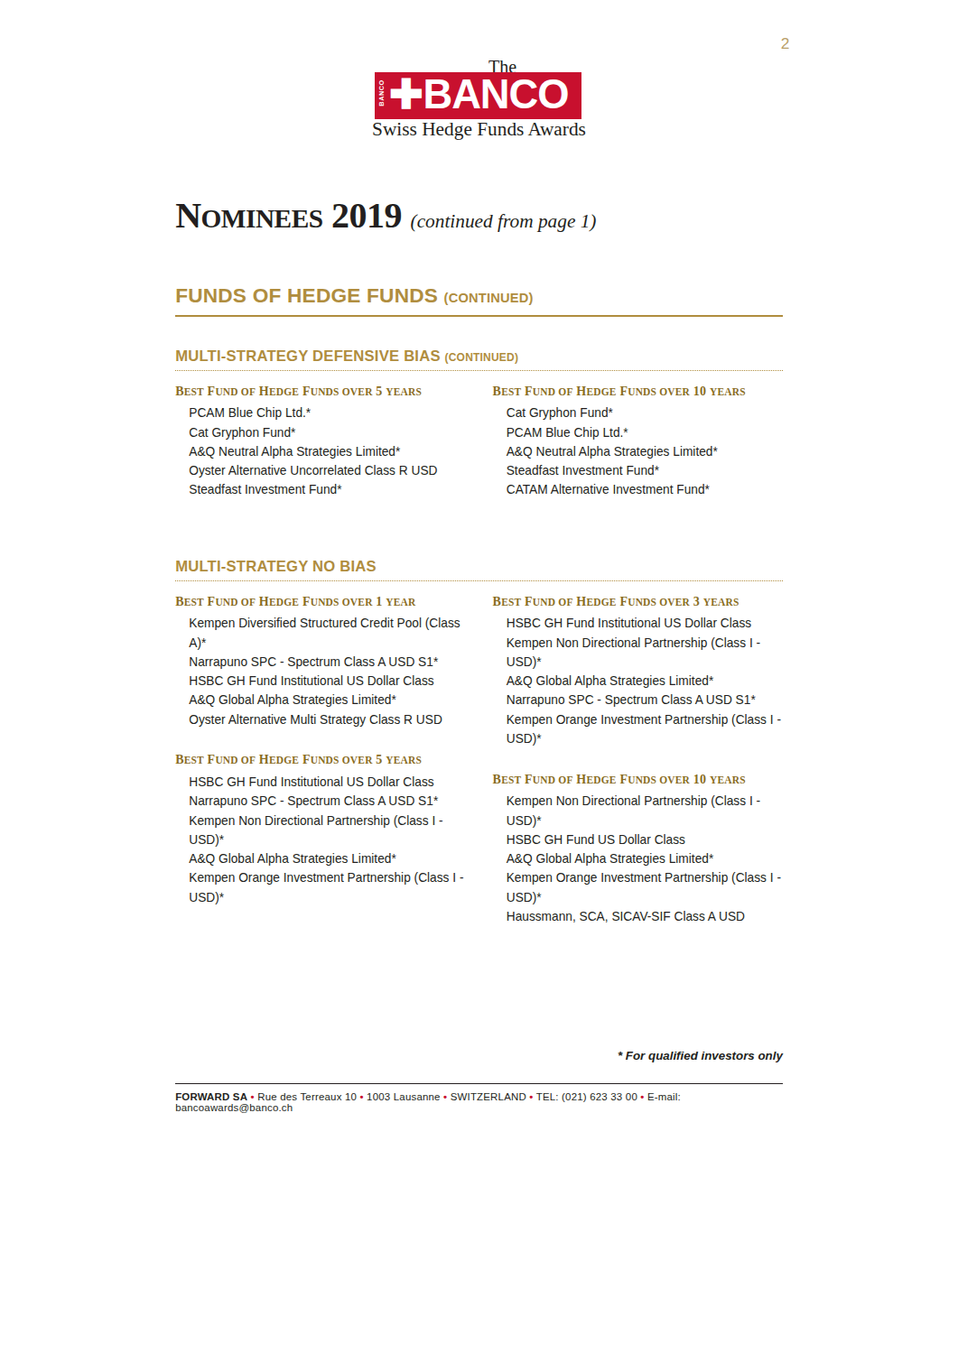2
The
BANCO ✚BANCO
Swiss Hedge Funds Awards
NOMINEES 2019 (continued from page 1)
FUNDS OF HEDGE FUNDS (CONTINUED)
MULTI-STRATEGY DEFENSIVE BIAS (CONTINUED)
BEST FUND OF HEDGE FUNDS OVER 5 YEARS
PCAM Blue Chip Ltd.*
Cat Gryphon Fund*
A&Q Neutral Alpha Strategies Limited*
Oyster Alternative Uncorrelated Class R USD
Steadfast Investment Fund*
BEST FUND OF HEDGE FUNDS OVER 10 YEARS
Cat Gryphon Fund*
PCAM Blue Chip Ltd.*
A&Q Neutral Alpha Strategies Limited*
Steadfast Investment Fund*
CATAM Alternative Investment Fund*
MULTI-STRATEGY NO BIAS
BEST FUND OF HEDGE FUNDS OVER 1 YEAR
Kempen Diversified Structured Credit Pool (Class A)*
Narrapuno SPC - Spectrum Class A USD S1*
HSBC GH Fund Institutional US Dollar Class
A&Q Global Alpha Strategies Limited*
Oyster Alternative Multi Strategy Class R USD
BEST FUND OF HEDGE FUNDS OVER 5 YEARS
HSBC GH Fund Institutional US Dollar Class
Narrapuno SPC - Spectrum Class A USD S1*
Kempen Non Directional Partnership (Class I - USD)*
A&Q Global Alpha Strategies Limited*
Kempen Orange Investment Partnership (Class I - USD)*
BEST FUND OF HEDGE FUNDS OVER 3 YEARS
HSBC GH Fund Institutional US Dollar Class
Kempen Non Directional Partnership (Class I - USD)*
A&Q Global Alpha Strategies Limited*
Narrapuno SPC - Spectrum Class A USD S1*
Kempen Orange Investment Partnership (Class I - USD)*
BEST FUND OF HEDGE FUNDS OVER 10 YEARS
Kempen Non Directional Partnership (Class I - USD)*
HSBC GH Fund US Dollar Class
A&Q Global Alpha Strategies Limited*
Kempen Orange Investment Partnership (Class I - USD)*
Haussmann, SCA, SICAV-SIF Class A USD
* For qualified investors only
FORWARD SA • Rue des Terreaux 10 • 1003 Lausanne • SWITZERLAND • TEL: (021) 623 33 00 • E-mail: bancoawards@banco.ch